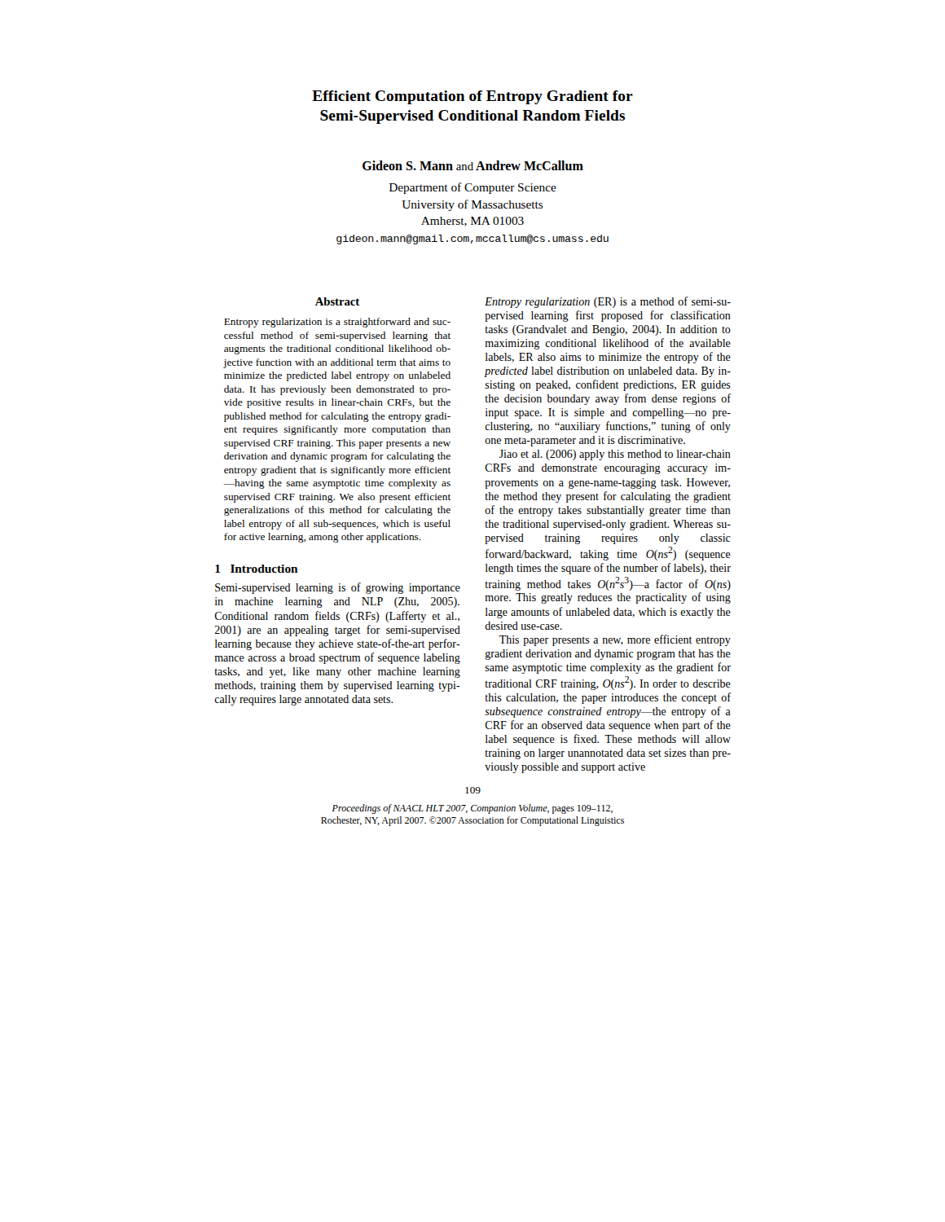Efficient Computation of Entropy Gradient for
Semi-Supervised Conditional Random Fields
Gideon S. Mann and Andrew McCallum
Department of Computer Science
University of Massachusetts
Amherst, MA 01003
gideon.mann@gmail.com,mccallum@cs.umass.edu
Abstract
Entropy regularization is a straightforward and successful method of semi-supervised learning that augments the traditional conditional likelihood objective function with an additional term that aims to minimize the predicted label entropy on unlabeled data. It has previously been demonstrated to provide positive results in linear-chain CRFs, but the published method for calculating the entropy gradient requires significantly more computation than supervised CRF training. This paper presents a new derivation and dynamic program for calculating the entropy gradient that is significantly more efficient—having the same asymptotic time complexity as supervised CRF training. We also present efficient generalizations of this method for calculating the label entropy of all sub-sequences, which is useful for active learning, among other applications.
1 Introduction
Semi-supervised learning is of growing importance in machine learning and NLP (Zhu, 2005). Conditional random fields (CRFs) (Lafferty et al., 2001) are an appealing target for semi-supervised learning because they achieve state-of-the-art performance across a broad spectrum of sequence labeling tasks, and yet, like many other machine learning methods, training them by supervised learning typically requires large annotated data sets.
Entropy regularization (ER) is a method of semi-supervised learning first proposed for classification tasks (Grandvalet and Bengio, 2004). In addition to maximizing conditional likelihood of the available labels, ER also aims to minimize the entropy of the predicted label distribution on unlabeled data. By insisting on peaked, confident predictions, ER guides the decision boundary away from dense regions of input space. It is simple and compelling—no pre-clustering, no “auxiliary functions,” tuning of only one meta-parameter and it is discriminative.
Jiao et al. (2006) apply this method to linear-chain CRFs and demonstrate encouraging accuracy improvements on a gene-name-tagging task. However, the method they present for calculating the gradient of the entropy takes substantially greater time than the traditional supervised-only gradient. Whereas supervised training requires only classic forward/backward, taking time O(ns2) (sequence length times the square of the number of labels), their training method takes O(n2s3)—a factor of O(ns) more. This greatly reduces the practicality of using large amounts of unlabeled data, which is exactly the desired use-case.
This paper presents a new, more efficient entropy gradient derivation and dynamic program that has the same asymptotic time complexity as the gradient for traditional CRF training, O(ns2). In order to describe this calculation, the paper introduces the concept of subsequence constrained entropy—the entropy of a CRF for an observed data sequence when part of the label sequence is fixed. These methods will allow training on larger unannotated data set sizes than previously possible and support active
109
Proceedings of NAACL HLT 2007, Companion Volume, pages 109–112,
Rochester, NY, April 2007. ©2007 Association for Computational Linguistics